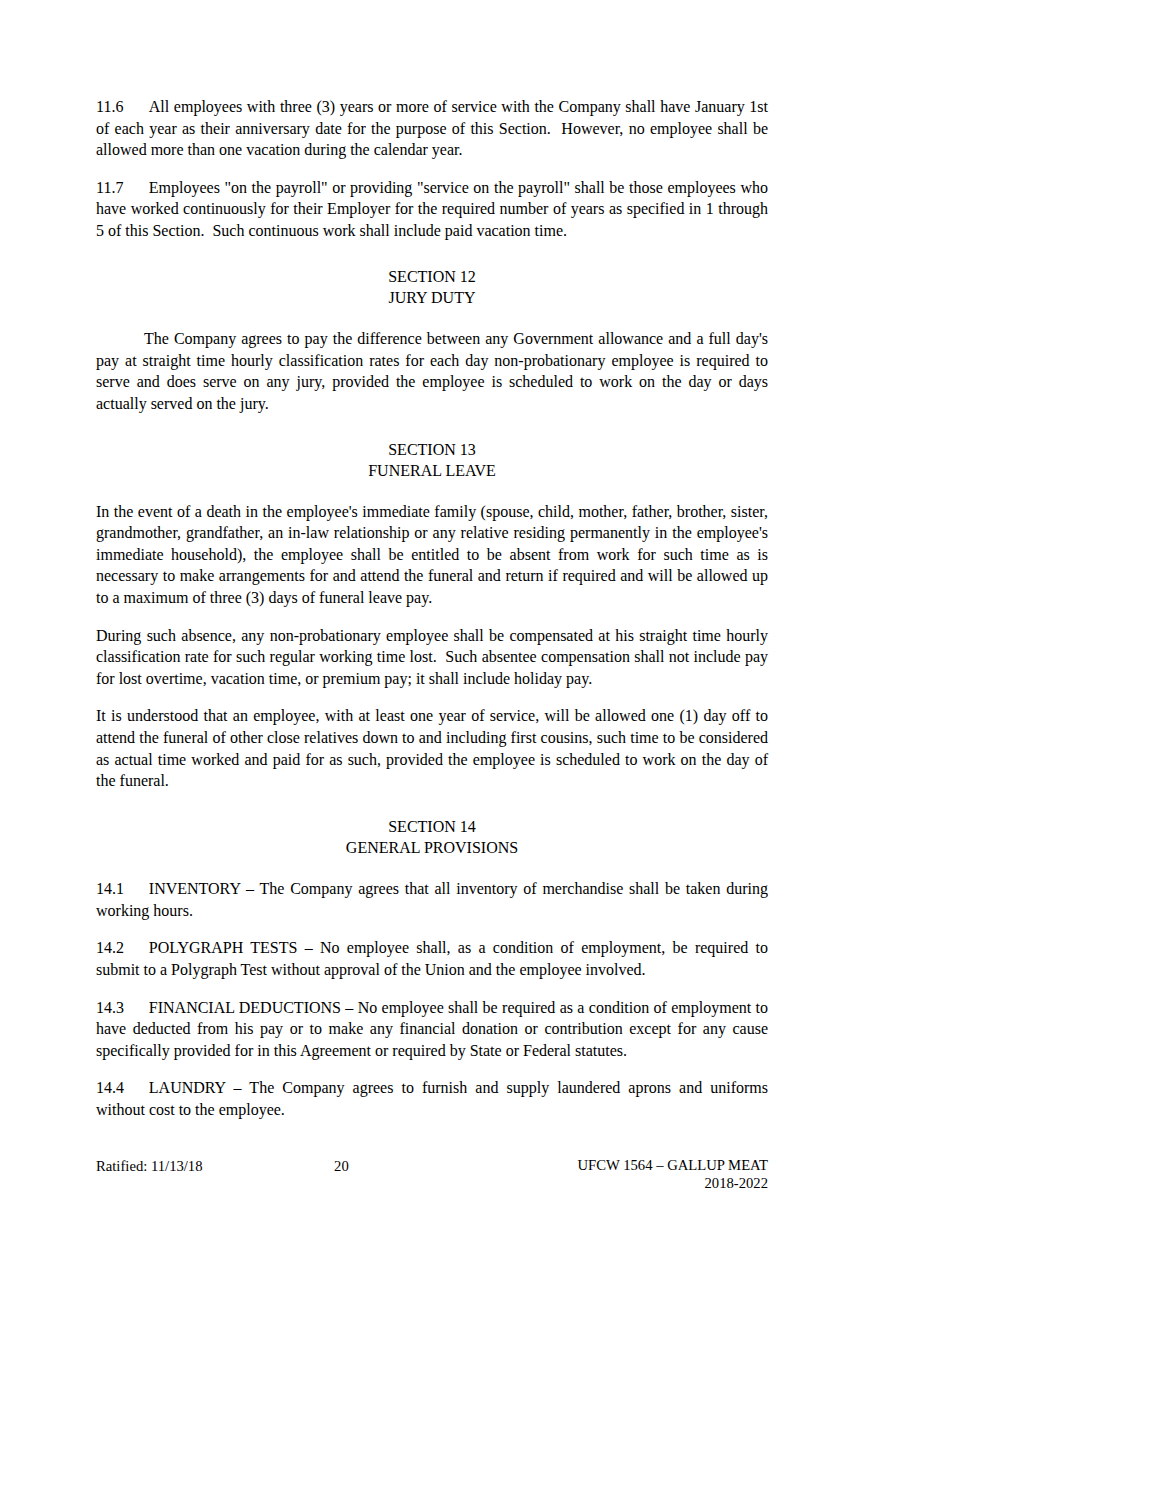11.6 All employees with three (3) years or more of service with the Company shall have January 1st of each year as their anniversary date for the purpose of this Section. However, no employee shall be allowed more than one vacation during the calendar year.
11.7 Employees "on the payroll" or providing "service on the payroll" shall be those employees who have worked continuously for their Employer for the required number of years as specified in 1 through 5 of this Section. Such continuous work shall include paid vacation time.
SECTION 12 JURY DUTY
The Company agrees to pay the difference between any Government allowance and a full day's pay at straight time hourly classification rates for each day non-probationary employee is required to serve and does serve on any jury, provided the employee is scheduled to work on the day or days actually served on the jury.
SECTION 13 FUNERAL LEAVE
In the event of a death in the employee's immediate family (spouse, child, mother, father, brother, sister, grandmother, grandfather, an in-law relationship or any relative residing permanently in the employee's immediate household), the employee shall be entitled to be absent from work for such time as is necessary to make arrangements for and attend the funeral and return if required and will be allowed up to a maximum of three (3) days of funeral leave pay.
During such absence, any non-probationary employee shall be compensated at his straight time hourly classification rate for such regular working time lost. Such absentee compensation shall not include pay for lost overtime, vacation time, or premium pay; it shall include holiday pay.
It is understood that an employee, with at least one year of service, will be allowed one (1) day off to attend the funeral of other close relatives down to and including first cousins, such time to be considered as actual time worked and paid for as such, provided the employee is scheduled to work on the day of the funeral.
SECTION 14 GENERAL PROVISIONS
14.1 INVENTORY – The Company agrees that all inventory of merchandise shall be taken during working hours.
14.2 POLYGRAPH TESTS – No employee shall, as a condition of employment, be required to submit to a Polygraph Test without approval of the Union and the employee involved.
14.3 FINANCIAL DEDUCTIONS – No employee shall be required as a condition of employment to have deducted from his pay or to make any financial donation or contribution except for any cause specifically provided for in this Agreement or required by State or Federal statutes.
14.4 LAUNDRY – The Company agrees to furnish and supply laundered aprons and uniforms without cost to the employee.
| Ratified: 11/13/18 | 20 | UFCW 1564 – GALLUP MEAT 2018-2022 |